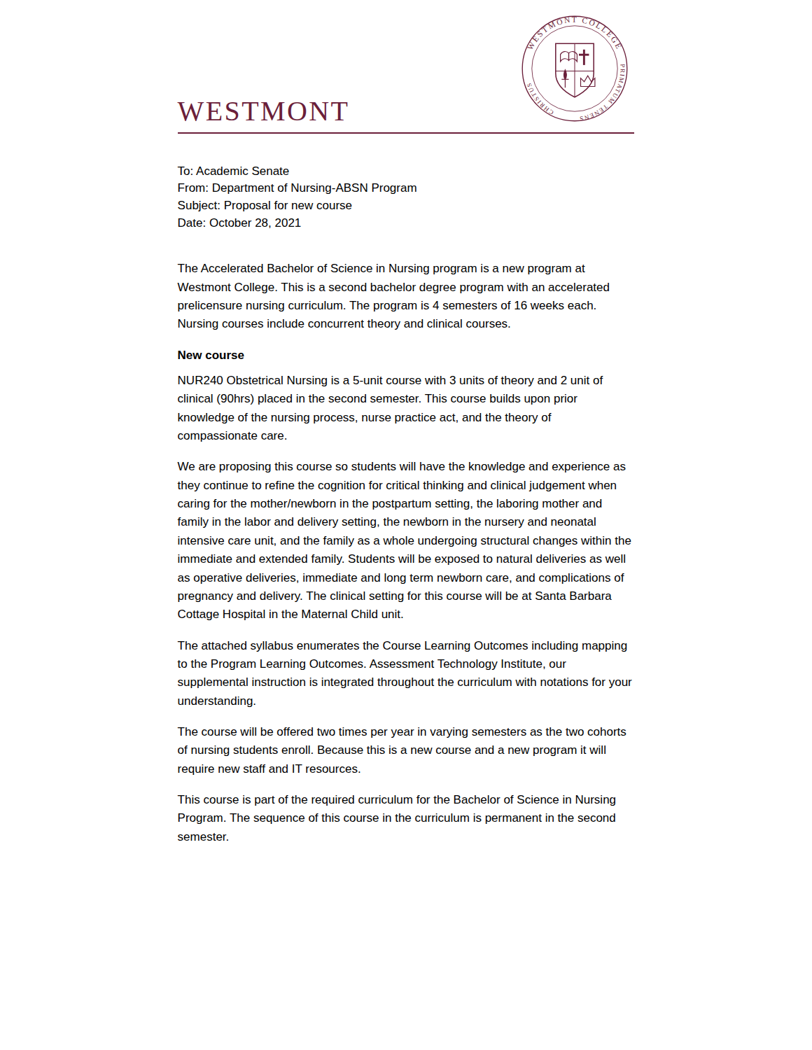WESTMONT
WESTMONT COLLEGE CHRISTUS PRIMATUM TENENS
To: Academic Senate
From: Department of Nursing-ABSN Program
Subject: Proposal for new course
Date: October 28, 2021
The Accelerated Bachelor of Science in Nursing program is a new program at Westmont College. This is a second bachelor degree program with an accelerated prelicensure nursing curriculum. The program is 4 semesters of 16 weeks each. Nursing courses include concurrent theory and clinical courses.
New course
NUR240 Obstetrical Nursing is a 5-unit course with 3 units of theory and 2 unit of clinical (90hrs) placed in the second semester. This course builds upon prior knowledge of the nursing process, nurse practice act, and the theory of compassionate care.
We are proposing this course so students will have the knowledge and experience as they continue to refine the cognition for critical thinking and clinical judgement when caring for the mother/newborn in the postpartum setting, the laboring mother and family in the labor and delivery setting, the newborn in the nursery and neonatal intensive care unit, and the family as a whole undergoing structural changes within the immediate and extended family. Students will be exposed to natural deliveries as well as operative deliveries, immediate and long term newborn care, and complications of pregnancy and delivery. The clinical setting for this course will be at Santa Barbara Cottage Hospital in the Maternal Child unit.
The attached syllabus enumerates the Course Learning Outcomes including mapping to the Program Learning Outcomes. Assessment Technology Institute, our supplemental instruction is integrated throughout the curriculum with notations for your understanding.
The course will be offered two times per year in varying semesters as the two cohorts of nursing students enroll. Because this is a new course and a new program it will require new staff and IT resources.
This course is part of the required curriculum for the Bachelor of Science in Nursing Program. The sequence of this course in the curriculum is permanent in the second semester.